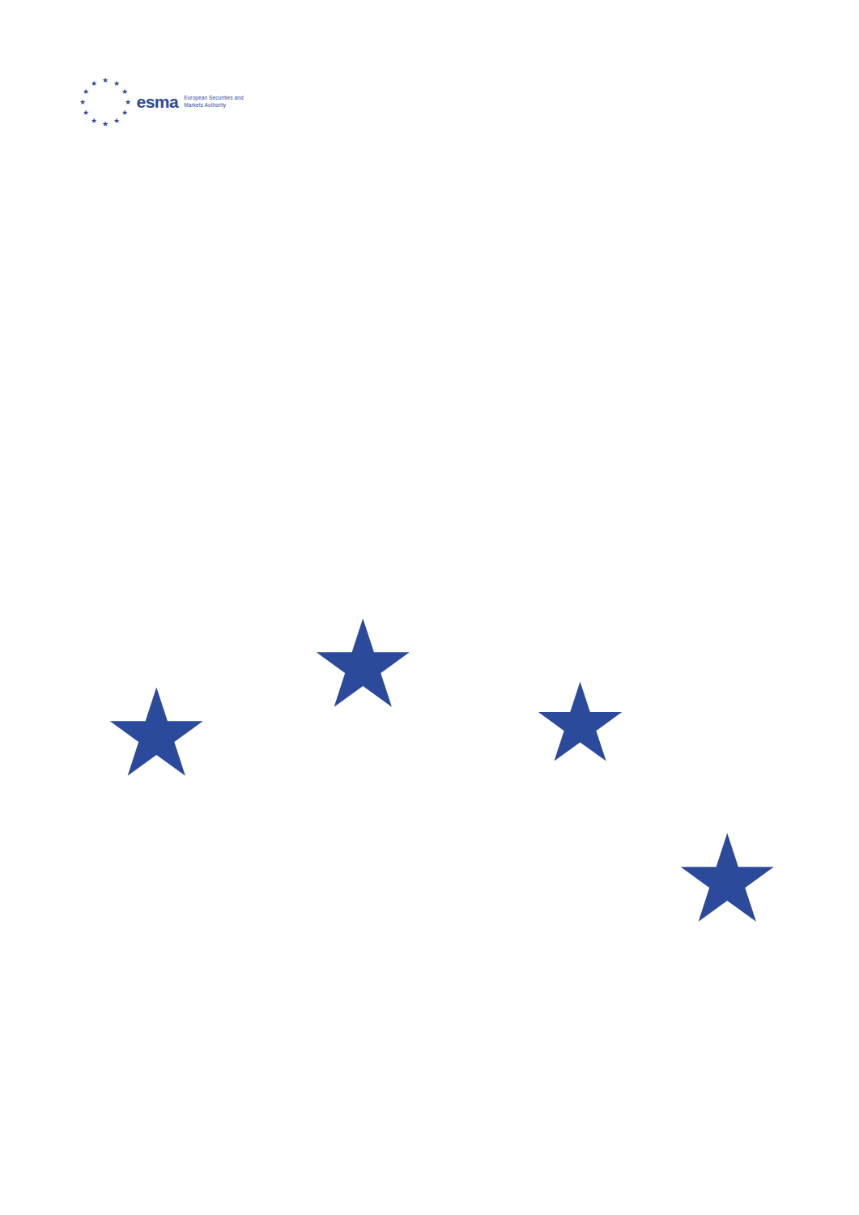★ ★ ★ ★ ★ ★ ★ ★ ★ ★ ★ ★
esma
European Securities and
Markets Authority
★
★
★
★